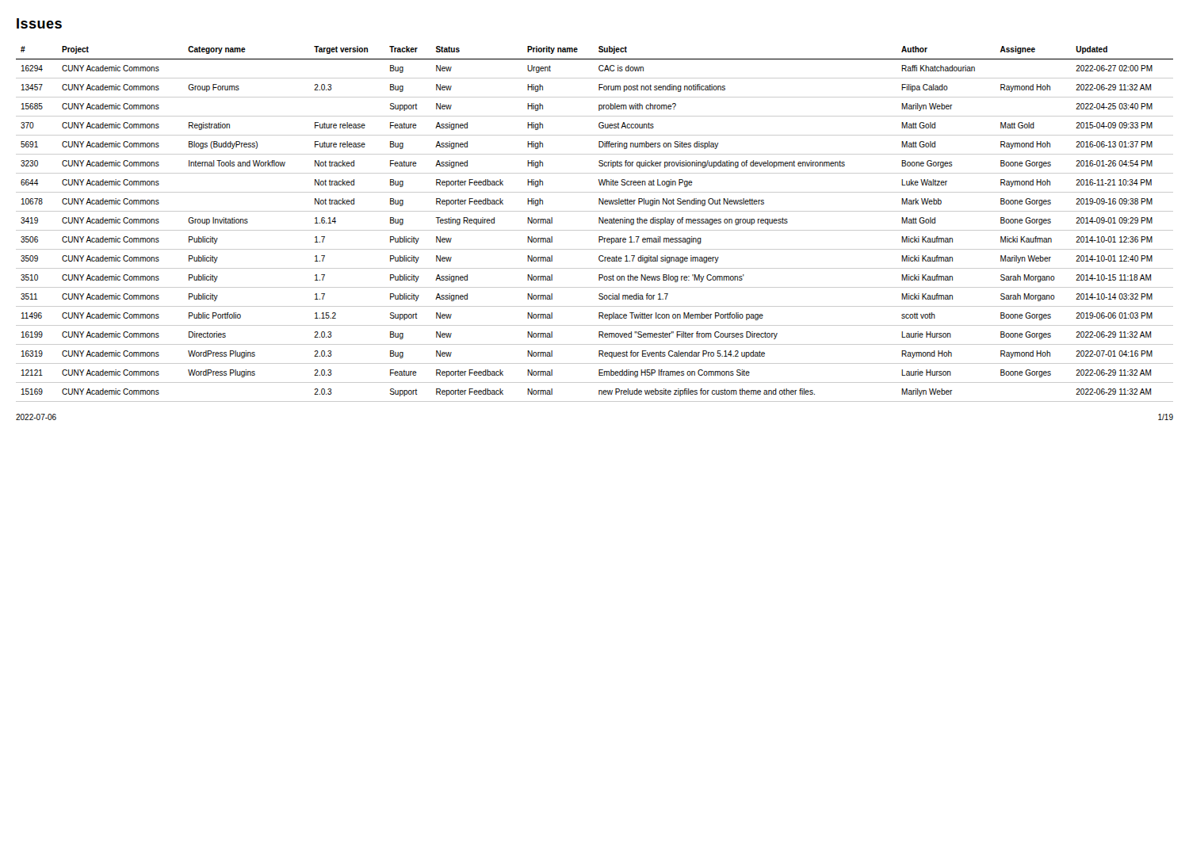Issues
| # | Project | Category name | Target version | Tracker | Status | Priority name | Subject | Author | Assignee | Updated |
| --- | --- | --- | --- | --- | --- | --- | --- | --- | --- | --- |
| 16294 | CUNY Academic Commons | | | Bug | New | Urgent | CAC is down | Raffi Khatchadourian | | 2022-06-27 02:00 PM |
| 13457 | CUNY Academic Commons | Group Forums | 2.0.3 | Bug | New | High | Forum post not sending notifications | Filipa Calado | Raymond Hoh | 2022-06-29 11:32 AM |
| 15685 | CUNY Academic Commons | | | Support | New | High | problem with chrome? | Marilyn Weber | | 2022-04-25 03:40 PM |
| 370 | CUNY Academic Commons | Registration | Future release | Feature | Assigned | High | Guest Accounts | Matt Gold | Matt Gold | 2015-04-09 09:33 PM |
| 5691 | CUNY Academic Commons | Blogs (BuddyPress) | Future release | Bug | Assigned | High | Differing numbers on Sites display | Matt Gold | Raymond Hoh | 2016-06-13 01:37 PM |
| 3230 | CUNY Academic Commons | Internal Tools and Workflow | Not tracked | Feature | Assigned | High | Scripts for quicker provisioning/updating of development environments | Boone Gorges | Boone Gorges | 2016-01-26 04:54 PM |
| 6644 | CUNY Academic Commons | | Not tracked | Bug | Reporter Feedback | High | White Screen at Login Pge | Luke Waltzer | Raymond Hoh | 2016-11-21 10:34 PM |
| 10678 | CUNY Academic Commons | | Not tracked | Bug | Reporter Feedback | High | Newsletter Plugin Not Sending Out Newsletters | Mark Webb | Boone Gorges | 2019-09-16 09:38 PM |
| 3419 | CUNY Academic Commons | Group Invitations | 1.6.14 | Bug | Testing Required | Normal | Neatening the display of messages on group requests | Matt Gold | Boone Gorges | 2014-09-01 09:29 PM |
| 3506 | CUNY Academic Commons | Publicity | 1.7 | Publicity | New | Normal | Prepare 1.7 email messaging | Micki Kaufman | Micki Kaufman | 2014-10-01 12:36 PM |
| 3509 | CUNY Academic Commons | Publicity | 1.7 | Publicity | New | Normal | Create 1.7 digital signage imagery | Micki Kaufman | Marilyn Weber | 2014-10-01 12:40 PM |
| 3510 | CUNY Academic Commons | Publicity | 1.7 | Publicity | Assigned | Normal | Post on the News Blog re: 'My Commons' | Micki Kaufman | Sarah Morgano | 2014-10-15 11:18 AM |
| 3511 | CUNY Academic Commons | Publicity | 1.7 | Publicity | Assigned | Normal | Social media for 1.7 | Micki Kaufman | Sarah Morgano | 2014-10-14 03:32 PM |
| 11496 | CUNY Academic Commons | Public Portfolio | 1.15.2 | Support | New | Normal | Replace Twitter Icon on Member Portfolio page | scott voth | Boone Gorges | 2019-06-06 01:03 PM |
| 16199 | CUNY Academic Commons | Directories | 2.0.3 | Bug | New | Normal | Removed "Semester" Filter from Courses Directory | Laurie Hurson | Boone Gorges | 2022-06-29 11:32 AM |
| 16319 | CUNY Academic Commons | WordPress Plugins | 2.0.3 | Bug | New | Normal | Request for Events Calendar Pro 5.14.2 update | Raymond Hoh | Raymond Hoh | 2022-07-01 04:16 PM |
| 12121 | CUNY Academic Commons | WordPress Plugins | 2.0.3 | Feature | Reporter Feedback | Normal | Embedding H5P Iframes on Commons Site | Laurie Hurson | Boone Gorges | 2022-06-29 11:32 AM |
| 15169 | CUNY Academic Commons | | 2.0.3 | Support | Reporter Feedback | Normal | new Prelude website zipfiles for custom theme and other files. | Marilyn Weber | | 2022-06-29 11:32 AM |
2022-07-06 1/19